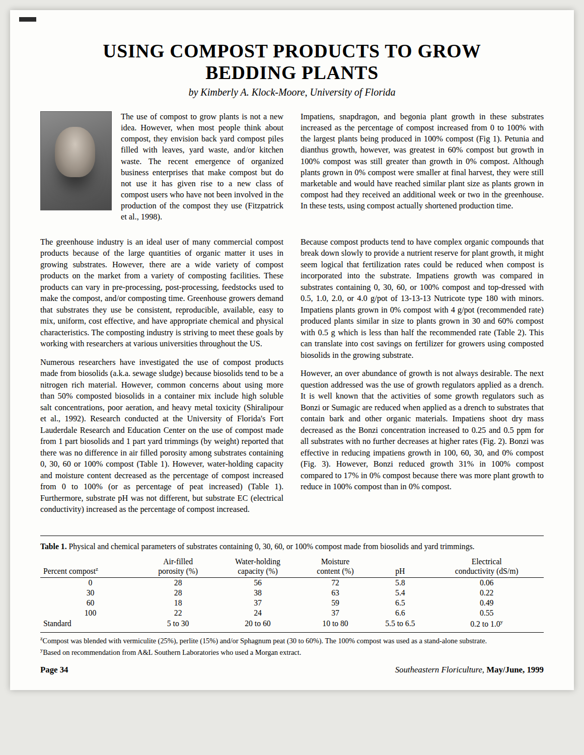USING COMPOST PRODUCTS TO GROW
BEDDING PLANTS
by Kimberly A. Klock-Moore, University of Florida
The use of compost to grow plants is not a new idea. However, when most people think about compost, they envision back yard compost piles filled with leaves, yard waste, and/or kitchen waste. The recent emergence of organized business enterprises that make compost but do not use it has given rise to a new class of compost users who have not been involved in the production of the compost they use (Fitzpatrick et al., 1998).
Impatiens, snapdragon, and begonia plant growth in these substrates increased as the percentage of compost increased from 0 to 100% with the largest plants being produced in 100% compost (Fig 1). Petunia and dianthus growth, however, was greatest in 60% compost but growth in 100% compost was still greater than growth in 0% compost. Although plants grown in 0% compost were smaller at final harvest, they were still marketable and would have reached similar plant size as plants grown in compost had they received an additional week or two in the greenhouse. In these tests, using compost actually shortened production time.
The greenhouse industry is an ideal user of many commercial compost products because of the large quantities of organic matter it uses in growing substrates. However, there are a wide variety of compost products on the market from a variety of composting facilities. These products can vary in pre-processing, post-processing, feedstocks used to make the compost, and/or composting time. Greenhouse growers demand that substrates they use be consistent, reproducible, available, easy to mix, uniform, cost effective, and have appropriate chemical and physical characteristics. The composting industry is striving to meet these goals by working with researchers at various universities throughout the US.
Numerous researchers have investigated the use of compost products made from biosolids (a.k.a. sewage sludge) because biosolids tend to be a nitrogen rich material. However, common concerns about using more than 50% composted biosolids in a container mix include high soluble salt concentrations, poor aeration, and heavy metal toxicity (Shiralipour et al., 1992). Research conducted at the University of Florida's Fort Lauderdale Research and Education Center on the use of compost made from 1 part biosolids and 1 part yard trimmings (by weight) reported that there was no difference in air filled porosity among substrates containing 0, 30, 60 or 100% compost (Table 1). However, water-holding capacity and moisture content decreased as the percentage of compost increased from 0 to 100% (or as percentage of peat increased) (Table 1). Furthermore, substrate pH was not different, but substrate EC (electrical conductivity) increased as the percentage of compost increased.
Because compost products tend to have complex organic compounds that break down slowly to provide a nutrient reserve for plant growth, it might seem logical that fertilization rates could be reduced when compost is incorporated into the substrate. Impatiens growth was compared in substrates containing 0, 30, 60, or 100% compost and top-dressed with 0.5, 1.0, 2.0, or 4.0 g/pot of 13-13-13 Nutricote type 180 with minors. Impatiens plants grown in 0% compost with 4 g/pot (recommended rate) produced plants similar in size to plants grown in 30 and 60% compost with 0.5 g which is less than half the recommended rate (Table 2). This can translate into cost savings on fertilizer for growers using composted biosolids in the growing substrate.
However, an over abundance of growth is not always desirable. The next question addressed was the use of growth regulators applied as a drench. It is well known that the activities of some growth regulators such as Bonzi or Sumagic are reduced when applied as a drench to substrates that contain bark and other organic materials. Impatiens shoot dry mass decreased as the Bonzi concentration increased to 0.25 and 0.5 ppm for all substrates with no further decreases at higher rates (Fig. 2). Bonzi was effective in reducing impatiens growth in 100, 60, 30, and 0% compost (Fig. 3). However, Bonzi reduced growth 31% in 100% compost compared to 17% in 0% compost because there was more plant growth to reduce in 100% compost than in 0% compost.
Table 1. Physical and chemical parameters of substrates containing 0, 30, 60, or 100% compost made from biosolids and yard trimmings.
| Percent compost z | Air-filled porosity (%) | Water-holding capacity (%) | Moisture content (%) | pH | Electrical conductivity (dS/m) |
| --- | --- | --- | --- | --- | --- |
| 0 | 28 | 56 | 72 | 5.8 | 0.06 |
| 30 | 28 | 38 | 63 | 5.4 | 0.22 |
| 60 | 18 | 37 | 59 | 6.5 | 0.49 |
| 100 | 22 | 24 | 37 | 6.6 | 0.55 |
| Standard | 5 to 30 | 20 to 60 | 10 to 80 | 5.5 to 6.5 | 0.2 to 1.0 y |
zCompost was blended with vermiculite (25%), perlite (15%) and/or Sphagnum peat (30 to 60%). The 100% compost was used as a stand-alone substrate.
yBased on recommendation from A&L Southern Laboratories who used a Morgan extract.
Page 34
Southeastern Floriculture, May/June, 1999